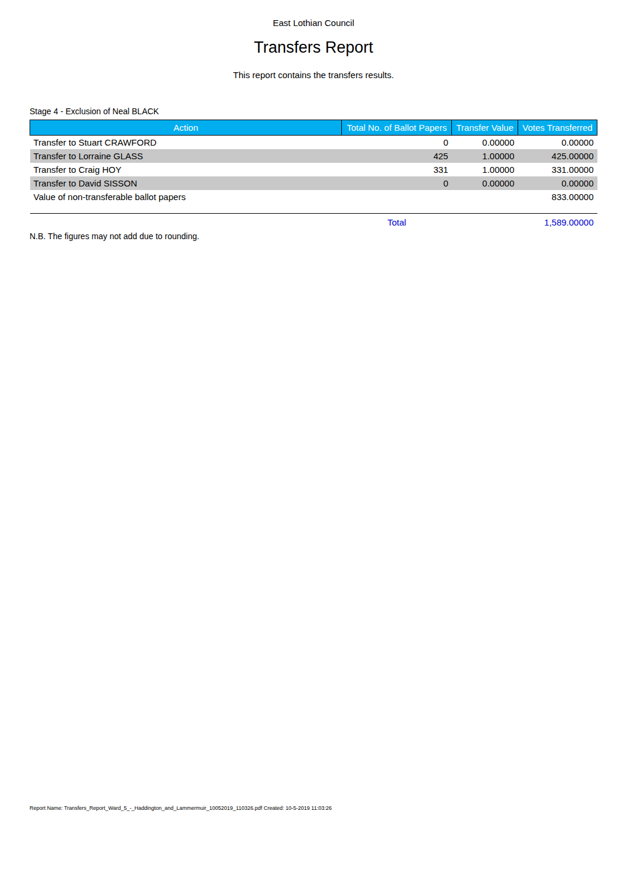East Lothian Council
Transfers Report
This report contains the transfers results.
Stage 4 - Exclusion of Neal BLACK
| Action | Total No. of Ballot Papers | Transfer Value | Votes Transferred |
| --- | --- | --- | --- |
| Transfer to Stuart CRAWFORD | 0 | 0.00000 | 0.00000 |
| Transfer to Lorraine GLASS | 425 | 1.00000 | 425.00000 |
| Transfer to Craig HOY | 331 | 1.00000 | 331.00000 |
| Transfer to David SISSON | 0 | 0.00000 | 0.00000 |
| Value of non-transferable ballot papers | | | 833.00000 |
| | Total | | 1,589.00000 |
N.B. The figures may not add due to rounding.
Report Name: Transfers_Report_Ward_5_-_Haddington_and_Lammermuir_10052019_110326.pdf Created: 10-5-2019 11:03:26